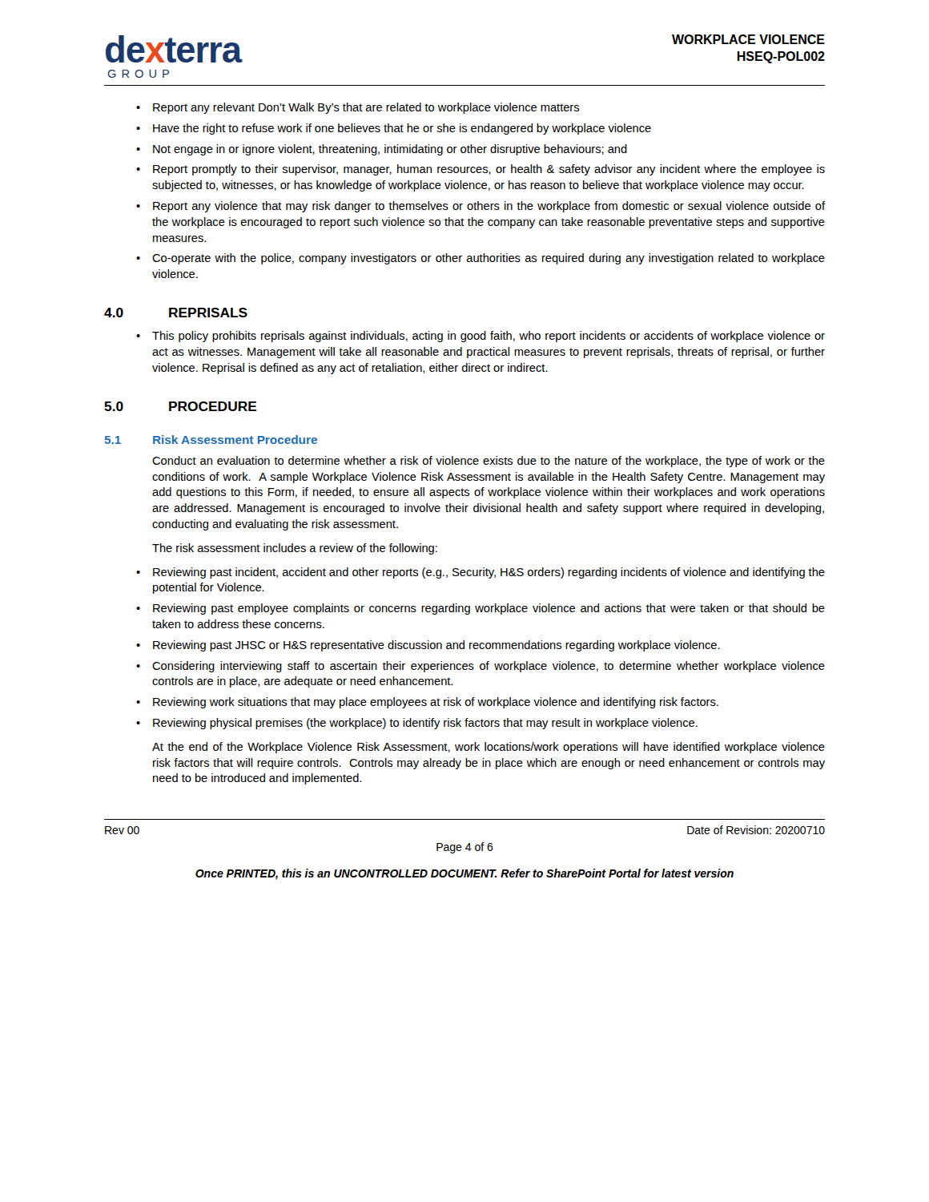dexterra
GROUP
WORKPLACE VIOLENCE
HSEQ-POL002
Report any relevant Don’t Walk By’s that are related to workplace violence matters
Have the right to refuse work if one believes that he or she is endangered by workplace violence
Not engage in or ignore violent, threatening, intimidating or other disruptive behaviours; and
Report promptly to their supervisor, manager, human resources, or health & safety advisor any incident where the employee is subjected to, witnesses, or has knowledge of workplace violence, or has reason to believe that workplace violence may occur.
Report any violence that may risk danger to themselves or others in the workplace from domestic or sexual violence outside of the workplace is encouraged to report such violence so that the company can take reasonable preventative steps and supportive measures.
Co-operate with the police, company investigators or other authorities as required during any investigation related to workplace violence.
4.0 REPRISALS
This policy prohibits reprisals against individuals, acting in good faith, who report incidents or accidents of workplace violence or act as witnesses. Management will take all reasonable and practical measures to prevent reprisals, threats of reprisal, or further violence. Reprisal is defined as any act of retaliation, either direct or indirect.
5.0 PROCEDURE
5.1 Risk Assessment Procedure
Conduct an evaluation to determine whether a risk of violence exists due to the nature of the workplace, the type of work or the conditions of work. A sample Workplace Violence Risk Assessment is available in the Health Safety Centre. Management may add questions to this Form, if needed, to ensure all aspects of workplace violence within their workplaces and work operations are addressed. Management is encouraged to involve their divisional health and safety support where required in developing, conducting and evaluating the risk assessment.
The risk assessment includes a review of the following:
Reviewing past incident, accident and other reports (e.g., Security, H&S orders) regarding incidents of violence and identifying the potential for Violence.
Reviewing past employee complaints or concerns regarding workplace violence and actions that were taken or that should be taken to address these concerns.
Reviewing past JHSC or H&S representative discussion and recommendations regarding workplace violence.
Considering interviewing staff to ascertain their experiences of workplace violence, to determine whether workplace violence controls are in place, are adequate or need enhancement.
Reviewing work situations that may place employees at risk of workplace violence and identifying risk factors.
Reviewing physical premises (the workplace) to identify risk factors that may result in workplace violence.
At the end of the Workplace Violence Risk Assessment, work locations/work operations will have identified workplace violence risk factors that will require controls. Controls may already be in place which are enough or need enhancement or controls may need to be introduced and implemented.
Rev 00 Date of Revision: 20200710
Page 4 of 6
Once PRINTED, this is an UNCONTROLLED DOCUMENT. Refer to SharePoint Portal for latest version